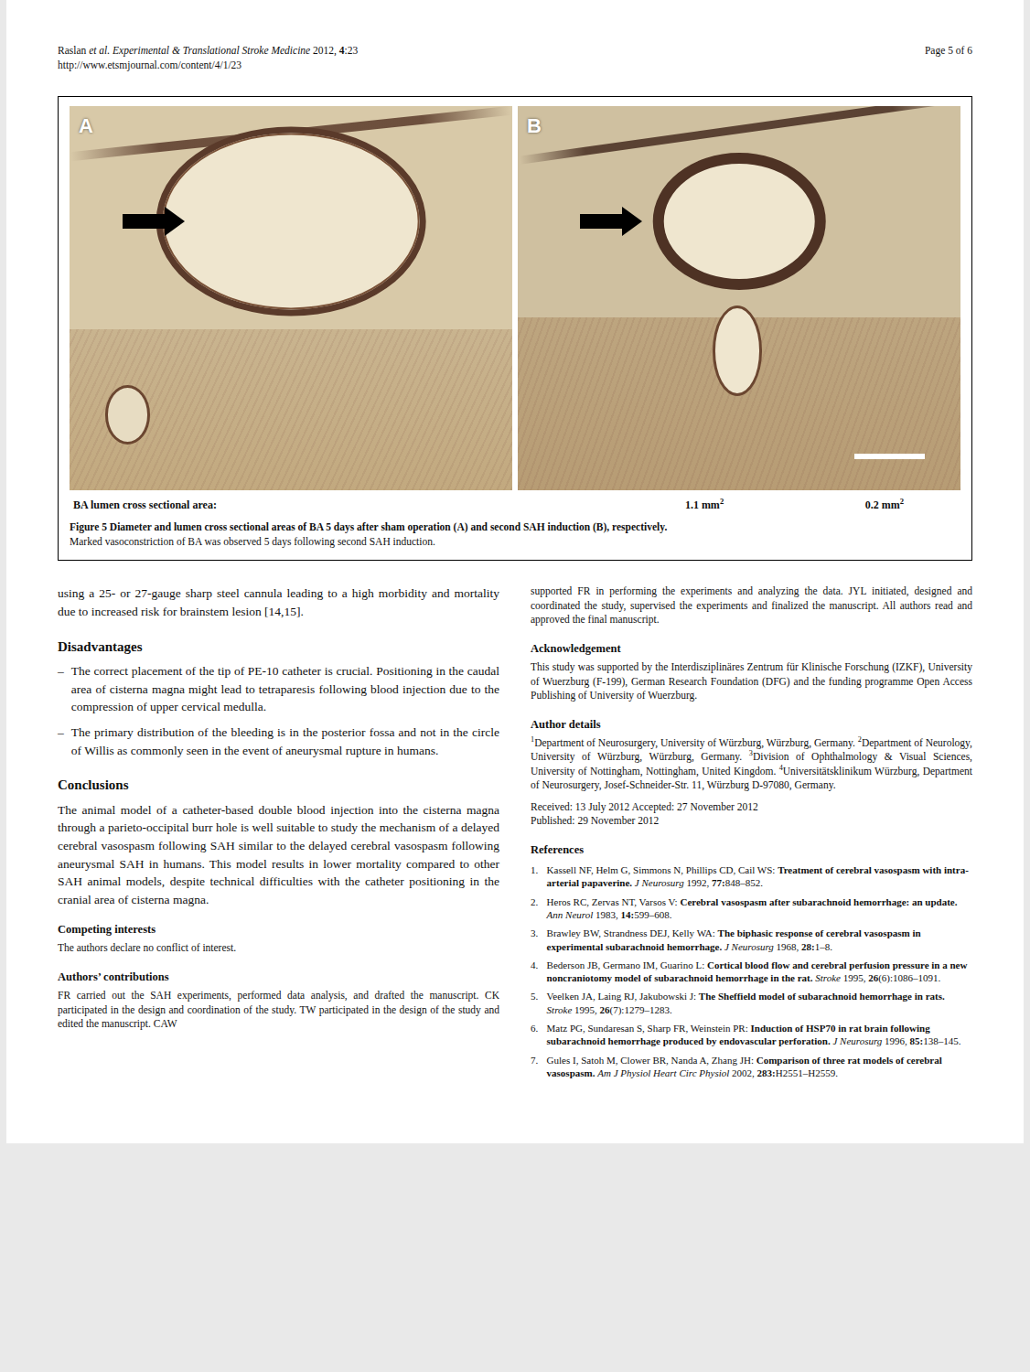Raslan et al. Experimental & Translational Stroke Medicine 2012, 4:23
http://www.etsmjournal.com/content/4/1/23
Page 5 of 6
A
B
BA lumen cross sectional area:
1.1 mm2
0.2 mm2
Figure 5 Diameter and lumen cross sectional areas of BA 5 days after sham operation (A) and second SAH induction (B), respectively.
Marked vasoconstriction of BA was observed 5 days following second SAH induction.
using a 25- or 27-gauge sharp steel cannula leading to a high morbidity and mortality due to increased risk for brainstem lesion [14,15].
Disadvantages
The correct placement of the tip of PE-10 catheter is crucial. Positioning in the caudal area of cisterna magna might lead to tetraparesis following blood injection due to the compression of upper cervical medulla.
The primary distribution of the bleeding is in the posterior fossa and not in the circle of Willis as commonly seen in the event of aneurysmal rupture in humans.
Conclusions
The animal model of a catheter-based double blood injection into the cisterna magna through a parieto-occipital burr hole is well suitable to study the mechanism of a delayed cerebral vasospasm following SAH similar to the delayed cerebral vasospasm following aneurysmal SAH in humans. This model results in lower mortality compared to other SAH animal models, despite technical difficulties with the catheter positioning in the cranial area of cisterna magna.
Competing interests
The authors declare no conflict of interest.
Authors’ contributions
FR carried out the SAH experiments, performed data analysis, and drafted the manuscript. CK participated in the design and coordination of the study. TW participated in the design of the study and edited the manuscript. CAW
supported FR in performing the experiments and analyzing the data. JYL initiated, designed and coordinated the study, supervised the experiments and finalized the manuscript. All authors read and approved the final manuscript.
Acknowledgement
This study was supported by the Interdisziplinäres Zentrum für Klinische Forschung (IZKF), University of Wuerzburg (F-199), German Research Foundation (DFG) and the funding programme Open Access Publishing of University of Wuerzburg.
Author details
1Department of Neurosurgery, University of Würzburg, Würzburg, Germany. 2Department of Neurology, University of Würzburg, Würzburg, Germany. 3Division of Ophthalmology & Visual Sciences, University of Nottingham, Nottingham, United Kingdom. 4Universitätsklinikum Würzburg, Department of Neurosurgery, Josef-Schneider-Str. 11, Würzburg D-97080, Germany.
Received: 13 July 2012 Accepted: 27 November 2012
Published: 29 November 2012
References
Kassell NF, Helm G, Simmons N, Phillips CD, Cail WS: Treatment of cerebral vasospasm with intra-arterial papaverine. J Neurosurg 1992, 77: 848–852.
Heros RC, Zervas NT, Varsos V: Cerebral vasospasm after subarachnoid hemorrhage: an update. Ann Neurol 1983, 14: 599–608.
Brawley BW, Strandness DEJ, Kelly WA: The biphasic response of cerebral vasospasm in experimental subarachnoid hemorrhage. J Neurosurg 1968, 28: 1–8.
Bederson JB, Germano IM, Guarino L: Cortical blood flow and cerebral perfusion pressure in a new noncraniotomy model of subarachnoid hemorrhage in the rat. Stroke 1995, 26(6):1086–1091.
Veelken JA, Laing RJ, Jakubowski J: The Sheffield model of subarachnoid hemorrhage in rats. Stroke 1995, 26(7):1279–1283.
Matz PG, Sundaresan S, Sharp FR, Weinstein PR: Induction of HSP70 in rat brain following subarachnoid hemorrhage produced by endovascular perforation. J Neurosurg 1996, 85: 138–145.
Gules I, Satoh M, Clower BR, Nanda A, Zhang JH: Comparison of three rat models of cerebral vasospasm. Am J Physiol Heart Circ Physiol 2002, 283: H2551–H2559.